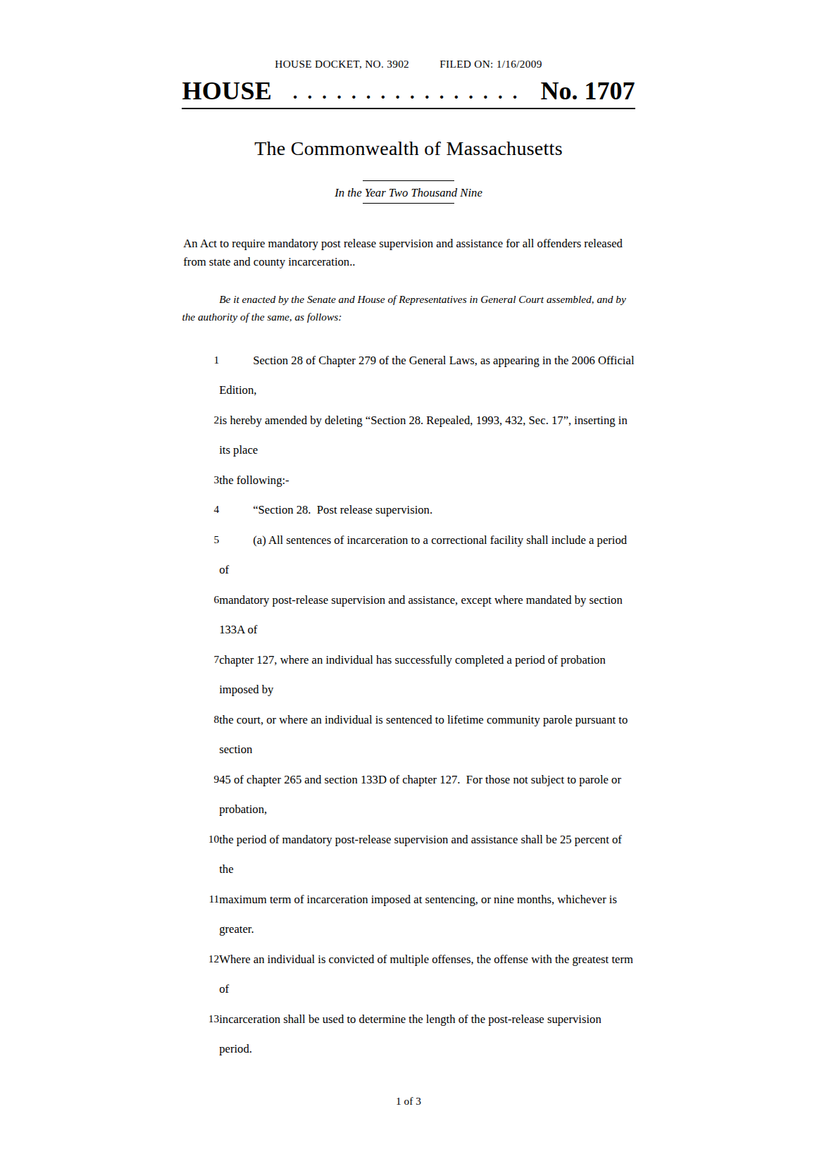HOUSE DOCKET, NO. 3902 FILED ON: 1/16/2009
HOUSE . . . . . . . . . . . . . . . . No. 1707
The Commonwealth of Massachusetts
In the Year Two Thousand Nine
An Act to require mandatory post release supervision and assistance for all offenders released from state and county incarceration..
Be it enacted by the Senate and House of Representatives in General Court assembled, and by the authority of the same, as follows:
| 1 | Section 28 of Chapter 279 of the General Laws, as appearing in the 2006 Official Edition, |
| 2 | is hereby amended by deleting “Section 28. Repealed, 1993, 432, Sec. 17”, inserting in its place |
| 3 | the following:- |
| 4 | “Section 28. Post release supervision. |
| 5 | (a) All sentences of incarceration to a correctional facility shall include a period of |
| 6 | mandatory post-release supervision and assistance, except where mandated by section 133A of |
| 7 | chapter 127, where an individual has successfully completed a period of probation imposed by |
| 8 | the court, or where an individual is sentenced to lifetime community parole pursuant to section |
| 9 | 45 of chapter 265 and section 133D of chapter 127. For those not subject to parole or probation, |
| 10 | the period of mandatory post-release supervision and assistance shall be 25 percent of the |
| 11 | maximum term of incarceration imposed at sentencing, or nine months, whichever is greater. |
| 12 | Where an individual is convicted of multiple offenses, the offense with the greatest term of |
| 13 | incarceration shall be used to determine the length of the post-release supervision period. |
1 of 3